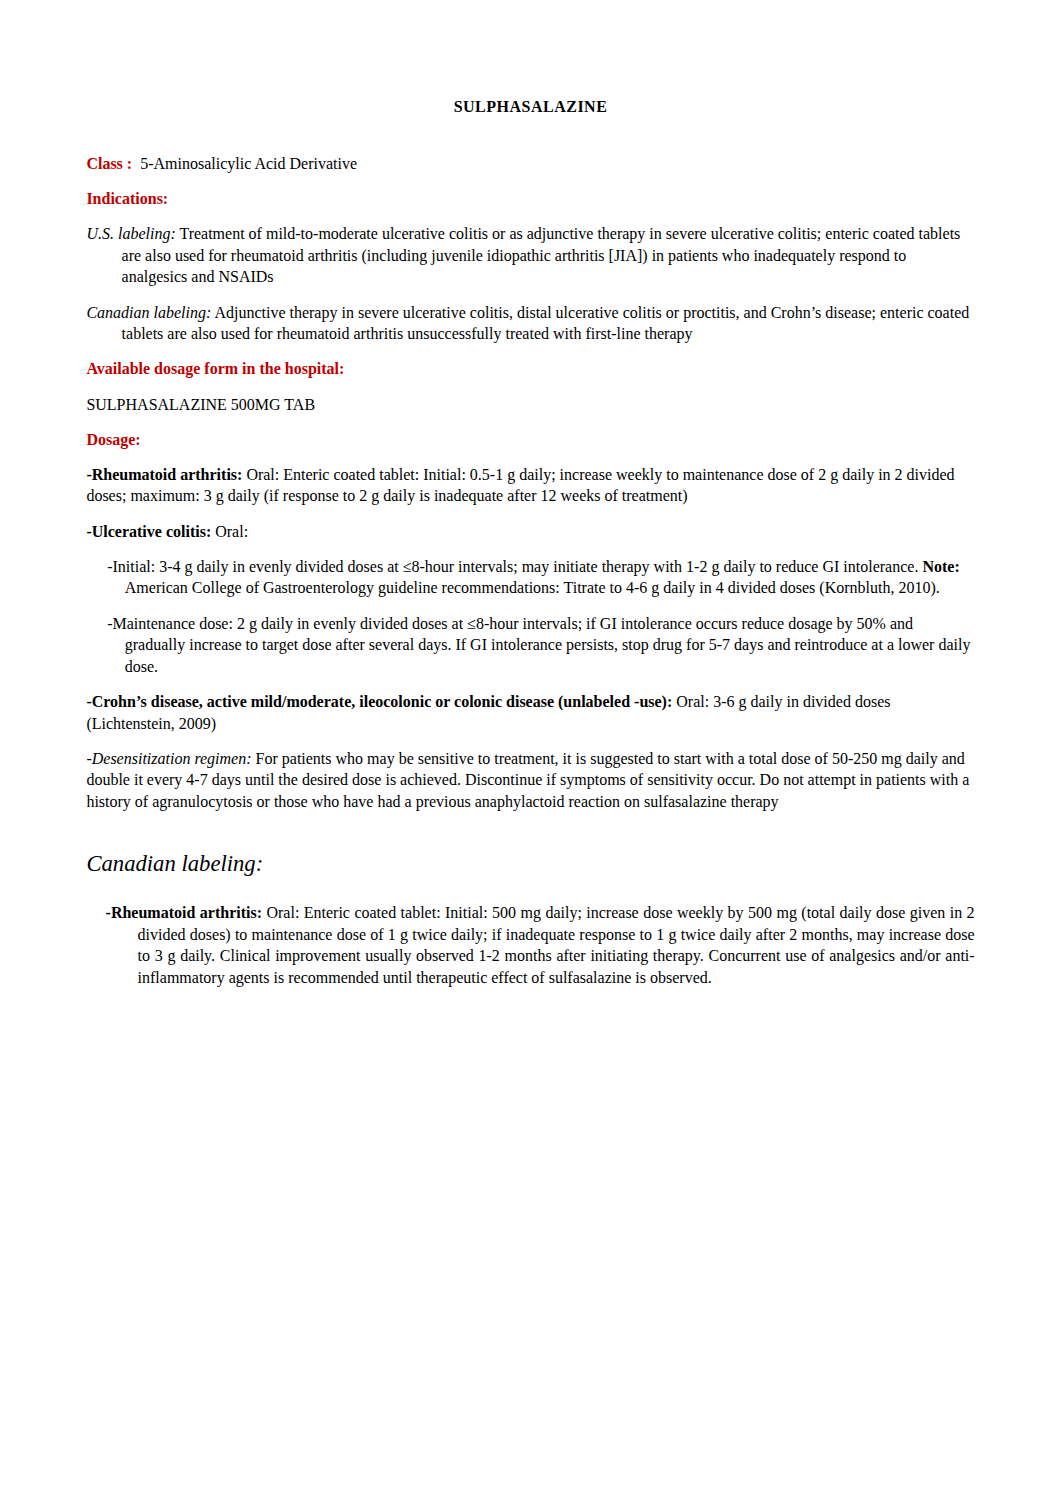SULPHASALAZINE
Class : 5-Aminosalicylic Acid Derivative
Indications:
U.S. labeling: Treatment of mild-to-moderate ulcerative colitis or as adjunctive therapy in severe ulcerative colitis; enteric coated tablets are also used for rheumatoid arthritis (including juvenile idiopathic arthritis [JIA]) in patients who inadequately respond to analgesics and NSAIDs
Canadian labeling: Adjunctive therapy in severe ulcerative colitis, distal ulcerative colitis or proctitis, and Crohn’s disease; enteric coated tablets are also used for rheumatoid arthritis unsuccessfully treated with first-line therapy
Available dosage form in the hospital:
SULPHASALAZINE 500MG TAB
Dosage:
-Rheumatoid arthritis: Oral: Enteric coated tablet: Initial: 0.5-1 g daily; increase weekly to maintenance dose of 2 g daily in 2 divided doses; maximum: 3 g daily (if response to 2 g daily is inadequate after 12 weeks of treatment)
-Ulcerative colitis: Oral:
-Initial: 3-4 g daily in evenly divided doses at ≤8-hour intervals; may initiate therapy with 1-2 g daily to reduce GI intolerance. Note: American College of Gastroenterology guideline recommendations: Titrate to 4-6 g daily in 4 divided doses (Kornbluth, 2010).
-Maintenance dose: 2 g daily in evenly divided doses at ≤8-hour intervals; if GI intolerance occurs reduce dosage by 50% and gradually increase to target dose after several days. If GI intolerance persists, stop drug for 5-7 days and reintroduce at a lower daily dose.
-Crohn’s disease, active mild/moderate, ileocolonic or colonic disease (unlabeled -use): Oral: 3-6 g daily in divided doses (Lichtenstein, 2009)
-Desensitization regimen: For patients who may be sensitive to treatment, it is suggested to start with a total dose of 50-250 mg daily and double it every 4-7 days until the desired dose is achieved. Discontinue if symptoms of sensitivity occur. Do not attempt in patients with a history of agranulocytosis or those who have had a previous anaphylactoid reaction on sulfasalazine therapy
Canadian labeling:
-Rheumatoid arthritis: Oral: Enteric coated tablet: Initial: 500 mg daily; increase dose weekly by 500 mg (total daily dose given in 2 divided doses) to maintenance dose of 1 g twice daily; if inadequate response to 1 g twice daily after 2 months, may increase dose to 3 g daily. Clinical improvement usually observed 1-2 months after initiating therapy. Concurrent use of analgesics and/or anti-inflammatory agents is recommended until therapeutic effect of sulfasalazine is observed.